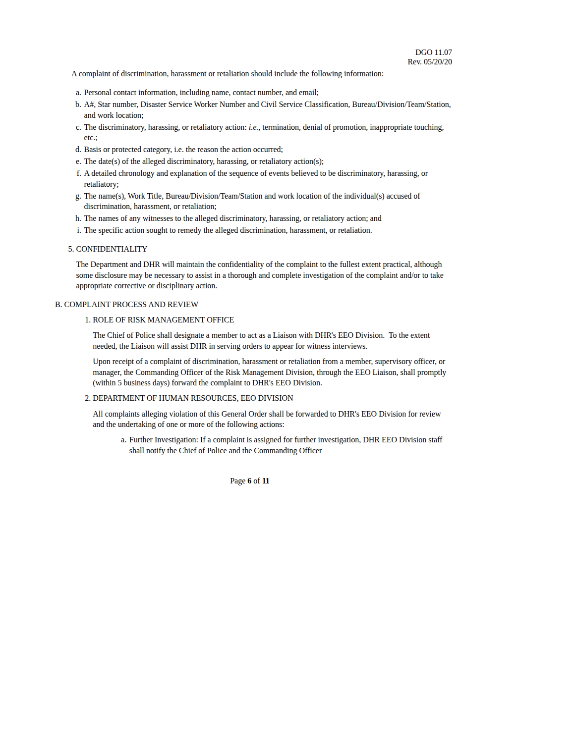DGO 11.07
Rev. 05/20/20
A complaint of discrimination, harassment or retaliation should include the following information:
Personal contact information, including name, contact number, and email;
A#, Star number, Disaster Service Worker Number and Civil Service Classification, Bureau/Division/Team/Station, and work location;
The discriminatory, harassing, or retaliatory action: i.e., termination, denial of promotion, inappropriate touching, etc.;
Basis or protected category, i.e. the reason the action occurred;
The date(s) of the alleged discriminatory, harassing, or retaliatory action(s);
A detailed chronology and explanation of the sequence of events believed to be discriminatory, harassing, or retaliatory;
The name(s), Work Title, Bureau/Division/Team/Station and work location of the individual(s) accused of discrimination, harassment, or retaliation;
The names of any witnesses to the alleged discriminatory, harassing, or retaliatory action; and
The specific action sought to remedy the alleged discrimination, harassment, or retaliation.
CONFIDENTIALITY
The Department and DHR will maintain the confidentiality of the complaint to the fullest extent practical, although some disclosure may be necessary to assist in a thorough and complete investigation of the complaint and/or to take appropriate corrective or disciplinary action.
COMPLAINT PROCESS AND REVIEW
ROLE OF RISK MANAGEMENT OFFICE
The Chief of Police shall designate a member to act as a Liaison with DHR's EEO Division. To the extent needed, the Liaison will assist DHR in serving orders to appear for witness interviews.
Upon receipt of a complaint of discrimination, harassment or retaliation from a member, supervisory officer, or manager, the Commanding Officer of the Risk Management Division, through the EEO Liaison, shall promptly (within 5 business days) forward the complaint to DHR's EEO Division.
DEPARTMENT OF HUMAN RESOURCES, EEO DIVISION
All complaints alleging violation of this General Order shall be forwarded to DHR's EEO Division for review and the undertaking of one or more of the following actions:
Further Investigation: If a complaint is assigned for further investigation, DHR EEO Division staff shall notify the Chief of Police and the Commanding Officer
Page 6 of 11